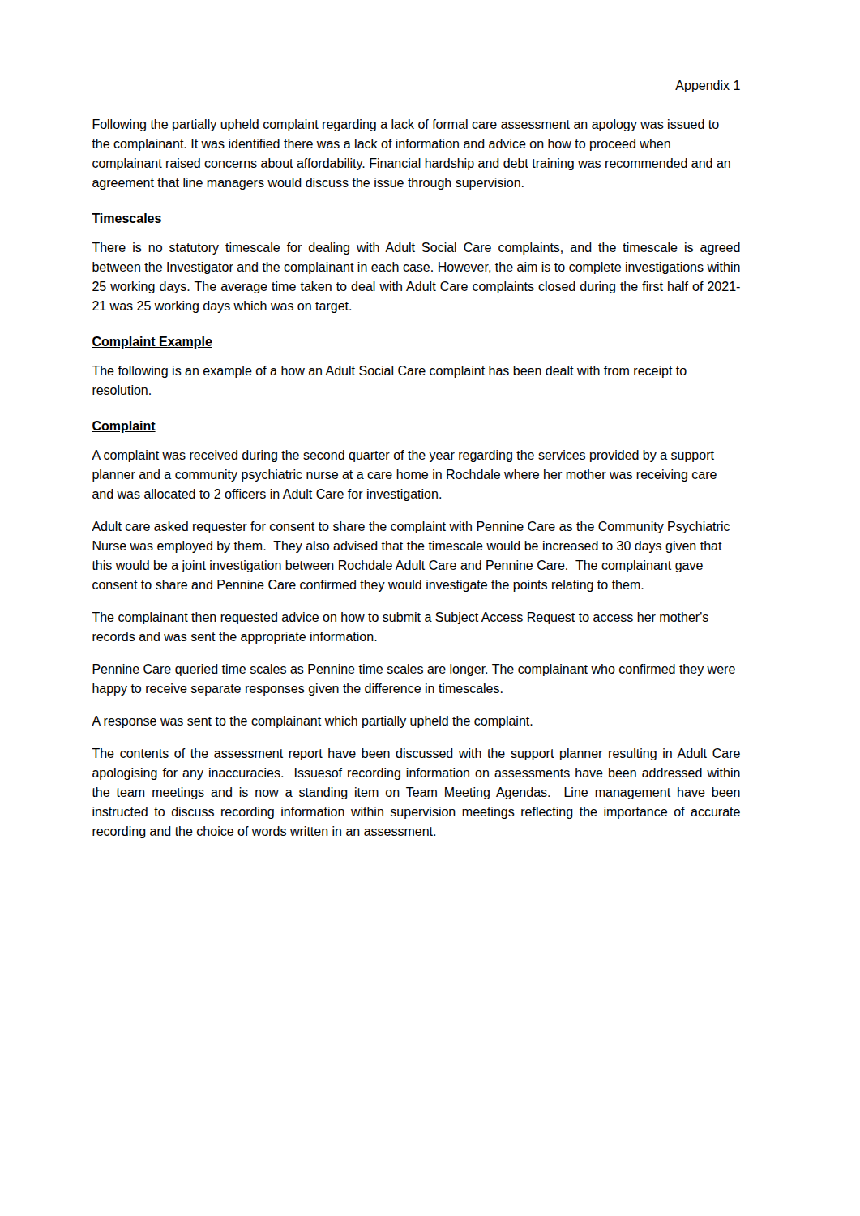Appendix 1
Following the partially upheld complaint regarding a lack of formal care assessment an apology was issued to the complainant. It was identified there was a lack of information and advice on how to proceed when complainant raised concerns about affordability. Financial hardship and debt training was recommended and an agreement that line managers would discuss the issue through supervision.
Timescales
There is no statutory timescale for dealing with Adult Social Care complaints, and the timescale is agreed between the Investigator and the complainant in each case. However, the aim is to complete investigations within 25 working days. The average time taken to deal with Adult Care complaints closed during the first half of 2021-21 was 25 working days which was on target.
Complaint Example
The following is an example of a how an Adult Social Care complaint has been dealt with from receipt to resolution.
Complaint
A complaint was received during the second quarter of the year regarding the services provided by a support planner and a community psychiatric nurse at a care home in Rochdale where her mother was receiving care and was allocated to 2 officers in Adult Care for investigation.
Adult care asked requester for consent to share the complaint with Pennine Care as the Community Psychiatric Nurse was employed by them. They also advised that the timescale would be increased to 30 days given that this would be a joint investigation between Rochdale Adult Care and Pennine Care. The complainant gave consent to share and Pennine Care confirmed they would investigate the points relating to them.
The complainant then requested advice on how to submit a Subject Access Request to access her mother's records and was sent the appropriate information.
Pennine Care queried time scales as Pennine time scales are longer. The complainant who confirmed they were happy to receive separate responses given the difference in timescales.
A response was sent to the complainant which partially upheld the complaint.
The contents of the assessment report have been discussed with the support planner resulting in Adult Care apologising for any inaccuracies. Issuesof recording information on assessments have been addressed within the team meetings and is now a standing item on Team Meeting Agendas. Line management have been instructed to discuss recording information within supervision meetings reflecting the importance of accurate recording and the choice of words written in an assessment.